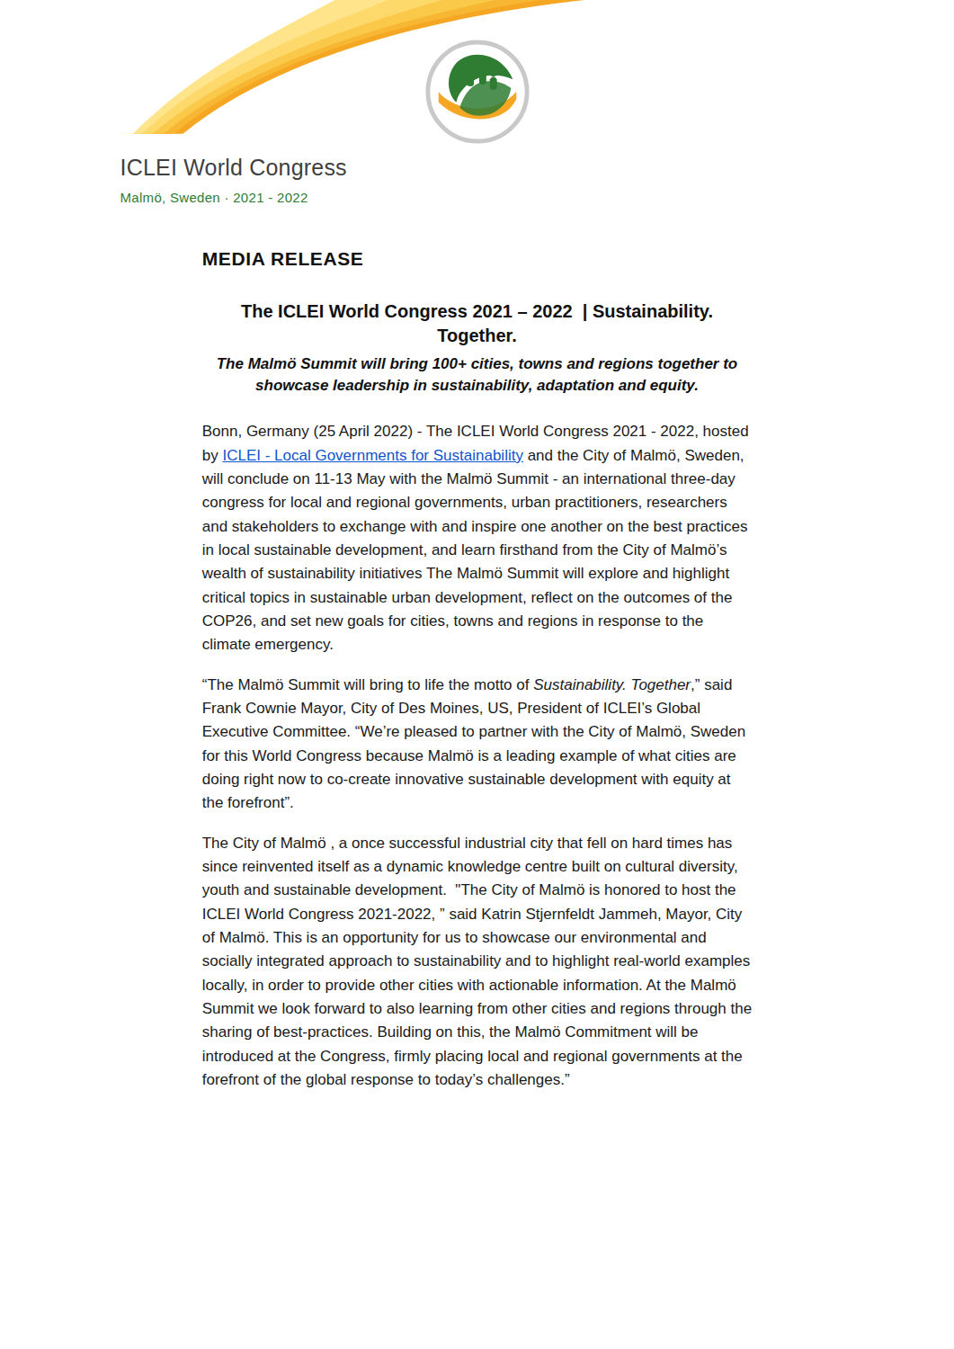ICLEI World Congress
Malmö, Sweden · 2021 - 2022
MEDIA RELEASE
The ICLEI World Congress 2021 – 2022 | Sustainability. Together.
The Malmö Summit will bring 100+ cities, towns and regions together to showcase leadership in sustainability, adaptation and equity.
Bonn, Germany (25 April 2022) - The ICLEI World Congress 2021 - 2022, hosted by ICLEI - Local Governments for Sustainability and the City of Malmö, Sweden, will conclude on 11-13 May with the Malmö Summit - an international three-day congress for local and regional governments, urban practitioners, researchers and stakeholders to exchange with and inspire one another on the best practices in local sustainable development, and learn firsthand from the City of Malmö’s wealth of sustainability initiatives The Malmö Summit will explore and highlight critical topics in sustainable urban development, reflect on the outcomes of the COP26, and set new goals for cities, towns and regions in response to the climate emergency.
“The Malmö Summit will bring to life the motto of Sustainability. Together,” said Frank Cownie Mayor, City of Des Moines, US, President of ICLEI’s Global Executive Committee. “We’re pleased to partner with the City of Malmö, Sweden for this World Congress because Malmö is a leading example of what cities are doing right now to co-create innovative sustainable development with equity at the forefront”.
The City of Malmö , a once successful industrial city that fell on hard times has since reinvented itself as a dynamic knowledge centre built on cultural diversity, youth and sustainable development. "The City of Malmö is honored to host the ICLEI World Congress 2021-2022, ” said Katrin Stjernfeldt Jammeh, Mayor, City of Malmö. This is an opportunity for us to showcase our environmental and socially integrated approach to sustainability and to highlight real-world examples locally, in order to provide other cities with actionable information. At the Malmö Summit we look forward to also learning from other cities and regions through the sharing of best-practices. Building on this, the Malmö Commitment will be introduced at the Congress, firmly placing local and regional governments at the forefront of the global response to today’s challenges.”